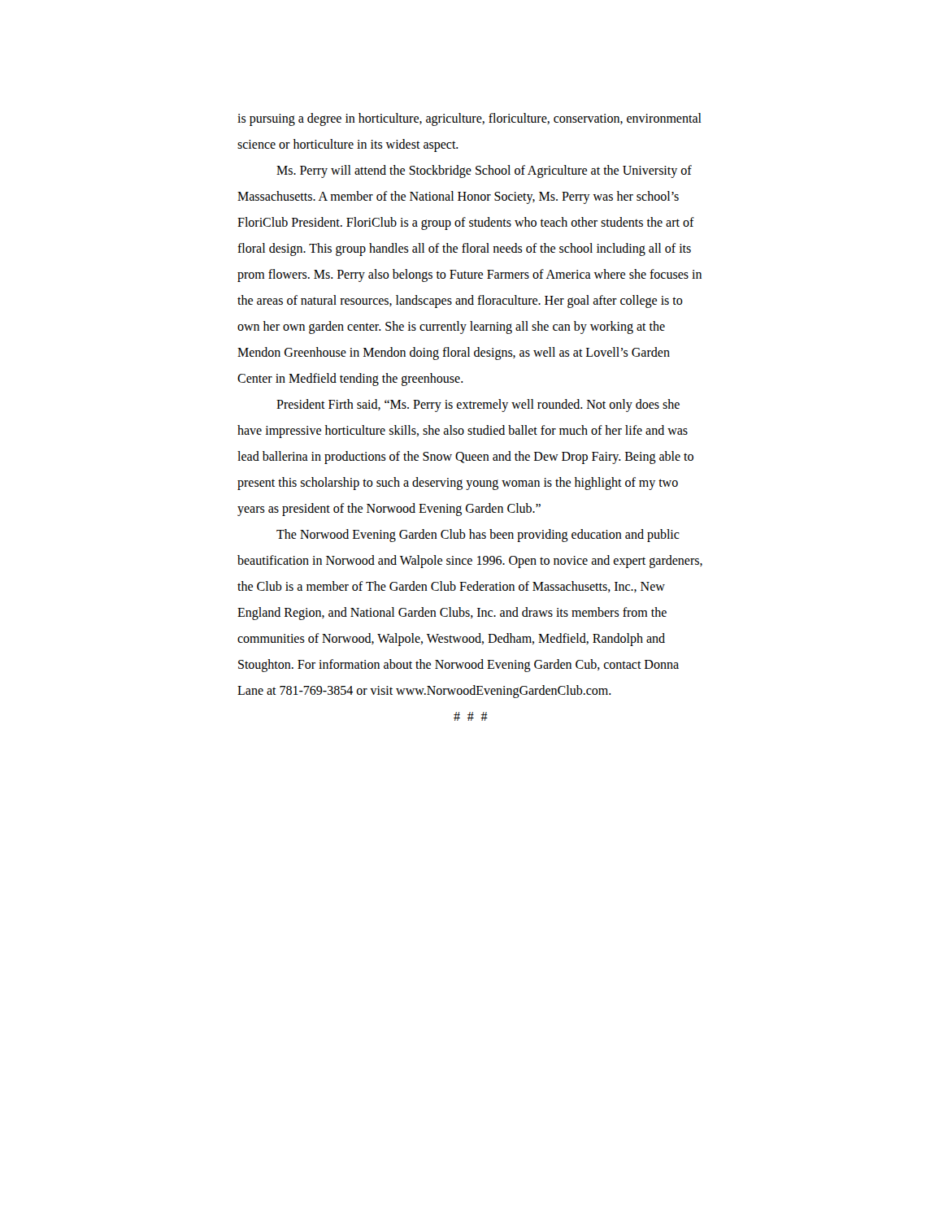is pursuing a degree in horticulture, agriculture, floriculture, conservation, environmental science or horticulture in its widest aspect.
Ms. Perry will attend the Stockbridge School of Agriculture at the University of Massachusetts. A member of the National Honor Society, Ms. Perry was her school’s FloriClub President. FloriClub is a group of students who teach other students the art of floral design. This group handles all of the floral needs of the school including all of its prom flowers. Ms. Perry also belongs to Future Farmers of America where she focuses in the areas of natural resources, landscapes and floraculture. Her goal after college is to own her own garden center. She is currently learning all she can by working at the Mendon Greenhouse in Mendon doing floral designs, as well as at Lovell’s Garden Center in Medfield tending the greenhouse.
President Firth said, “Ms. Perry is extremely well rounded. Not only does she have impressive horticulture skills, she also studied ballet for much of her life and was lead ballerina in productions of the Snow Queen and the Dew Drop Fairy. Being able to present this scholarship to such a deserving young woman is the highlight of my two years as president of the Norwood Evening Garden Club.”
The Norwood Evening Garden Club has been providing education and public beautification in Norwood and Walpole since 1996. Open to novice and expert gardeners, the Club is a member of The Garden Club Federation of Massachusetts, Inc., New England Region, and National Garden Clubs, Inc. and draws its members from the communities of Norwood, Walpole, Westwood, Dedham, Medfield, Randolph and Stoughton. For information about the Norwood Evening Garden Cub, contact Donna Lane at 781-769-3854 or visit www.NorwoodEveningGardenClub.com.
# # #